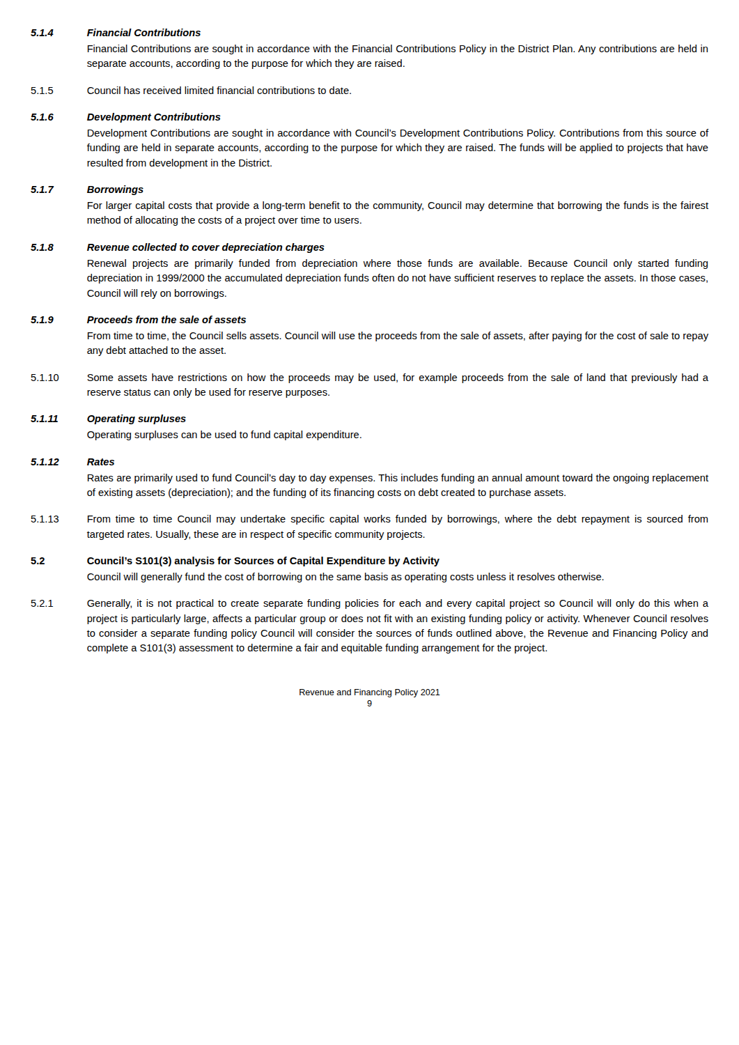5.1.4
Financial Contributions
Financial Contributions are sought in accordance with the Financial Contributions Policy in the District Plan. Any contributions are held in separate accounts, according to the purpose for which they are raised.
5.1.5
Council has received limited financial contributions to date.
5.1.6
Development Contributions
Development Contributions are sought in accordance with Council’s Development Contributions Policy. Contributions from this source of funding are held in separate accounts, according to the purpose for which they are raised. The funds will be applied to projects that have resulted from development in the District.
5.1.7
Borrowings
For larger capital costs that provide a long-term benefit to the community, Council may determine that borrowing the funds is the fairest method of allocating the costs of a project over time to users.
5.1.8
Revenue collected to cover depreciation charges
Renewal projects are primarily funded from depreciation where those funds are available. Because Council only started funding depreciation in 1999/2000 the accumulated depreciation funds often do not have sufficient reserves to replace the assets. In those cases, Council will rely on borrowings.
5.1.9
Proceeds from the sale of assets
From time to time, the Council sells assets. Council will use the proceeds from the sale of assets, after paying for the cost of sale to repay any debt attached to the asset.
5.1.10
Some assets have restrictions on how the proceeds may be used, for example proceeds from the sale of land that previously had a reserve status can only be used for reserve purposes.
5.1.11
Operating surpluses
Operating surpluses can be used to fund capital expenditure.
5.1.12
Rates
Rates are primarily used to fund Council’s day to day expenses. This includes funding an annual amount toward the ongoing replacement of existing assets (depreciation); and the funding of its financing costs on debt created to purchase assets.
5.1.13
From time to time Council may undertake specific capital works funded by borrowings, where the debt repayment is sourced from targeted rates. Usually, these are in respect of specific community projects.
5.2
Council’s S101(3) analysis for Sources of Capital Expenditure by Activity
Council will generally fund the cost of borrowing on the same basis as operating costs unless it resolves otherwise.
5.2.1
Generally, it is not practical to create separate funding policies for each and every capital project so Council will only do this when a project is particularly large, affects a particular group or does not fit with an existing funding policy or activity. Whenever Council resolves to consider a separate funding policy Council will consider the sources of funds outlined above, the Revenue and Financing Policy and complete a S101(3) assessment to determine a fair and equitable funding arrangement for the project.
Revenue and Financing Policy 2021
9